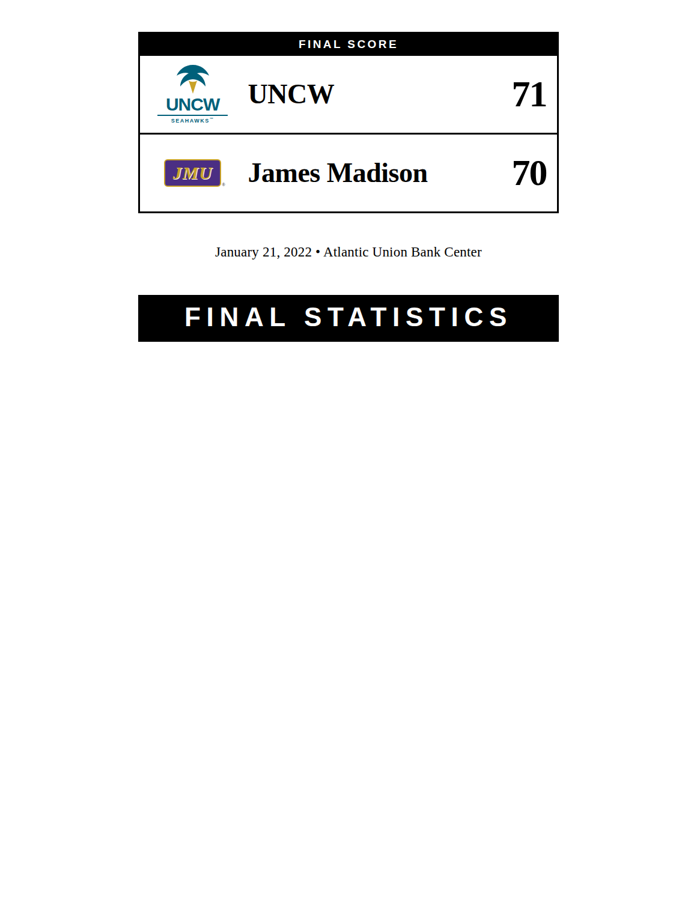Final Score
| UNCW SEAHAWKS ™ | UNCW | 71 |
| JMU ® | James Madison | 70 |
January 21, 2022 • Atlantic Union Bank Center
Final Statistics